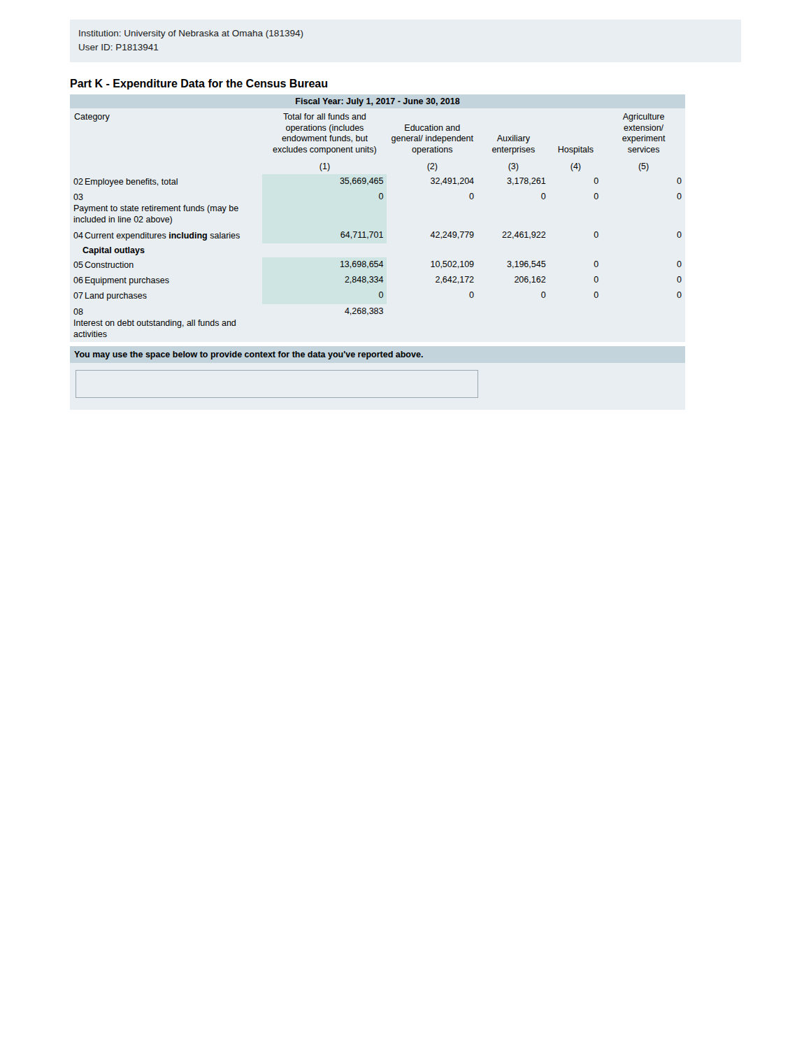Institution: University of Nebraska at Omaha (181394)
User ID: P1813941
Part K - Expenditure Data for the Census Bureau
| Fiscal Year: July 1, 2017 - June 30, 2018 |
| Category | Total for all funds and operations (includes endowment funds, but excludes component units) | Education and general/ independent operations | Auxiliary enterprises | Hospitals | Agriculture extension/ experiment services |
| | (1) | (2) | (3) | (4) | (5) |
| 02 Employee benefits, total | 35,669,465 | 32,491,204 | 3,178,261 | 0 | 0 |
| 03 Payment to state retirement funds (may be included in line 02 above) | 0 | 0 | 0 | 0 | 0 |
| 04 Current expenditures including salaries | 64,711,701 | 42,249,779 | 22,461,922 | 0 | 0 |
| Capital outlays |
| 05 Construction | 13,698,654 | 10,502,109 | 3,196,545 | 0 | 0 |
| 06 Equipment purchases | 2,848,334 | 2,642,172 | 206,162 | 0 | 0 |
| 07 Land purchases | 0 | 0 | 0 | 0 | 0 |
| 08 Interest on debt outstanding, all funds and activities | 4,268,383 | | | | |
You may use the space below to provide context for the data you've reported above.